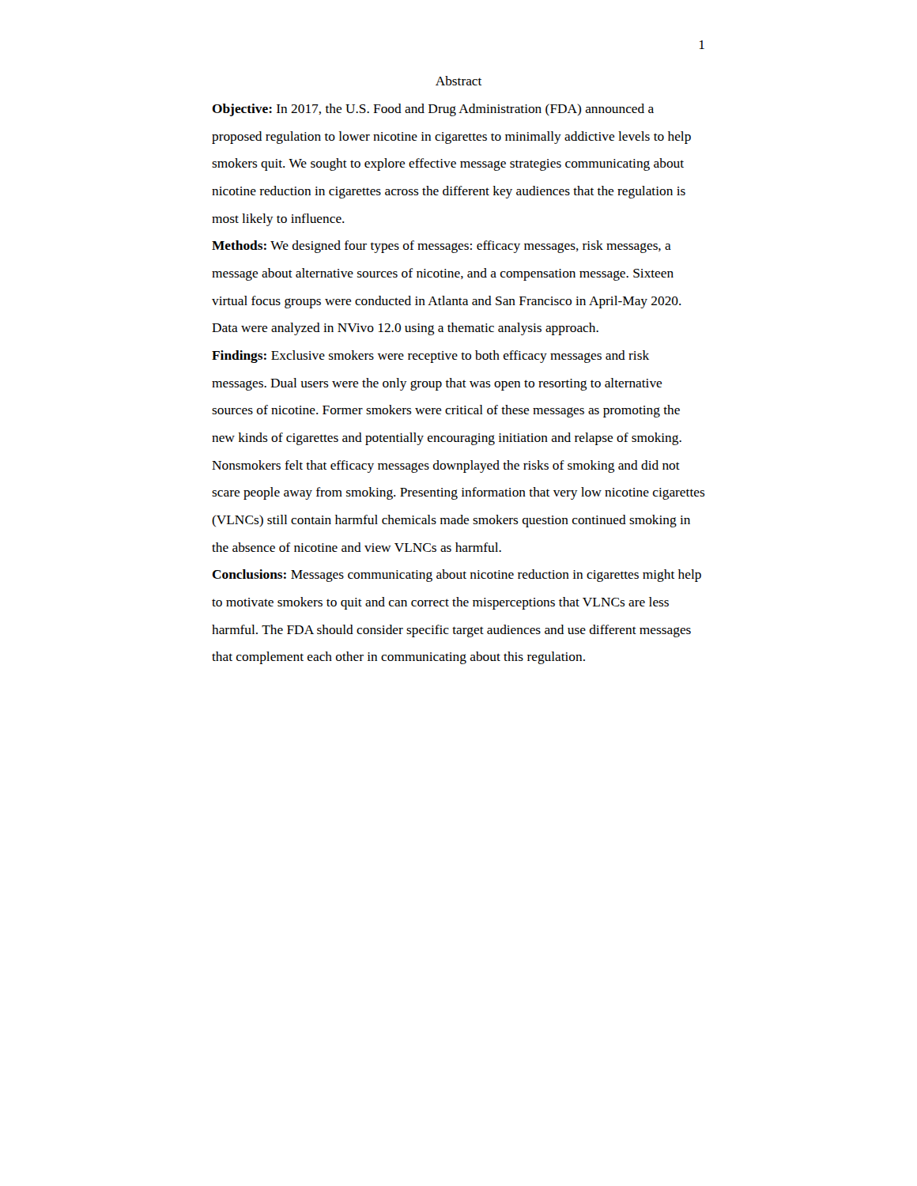1
Abstract
Objective: In 2017, the U.S. Food and Drug Administration (FDA) announced a proposed regulation to lower nicotine in cigarettes to minimally addictive levels to help smokers quit. We sought to explore effective message strategies communicating about nicotine reduction in cigarettes across the different key audiences that the regulation is most likely to influence.
Methods: We designed four types of messages: efficacy messages, risk messages, a message about alternative sources of nicotine, and a compensation message. Sixteen virtual focus groups were conducted in Atlanta and San Francisco in April-May 2020. Data were analyzed in NVivo 12.0 using a thematic analysis approach.
Findings: Exclusive smokers were receptive to both efficacy messages and risk messages. Dual users were the only group that was open to resorting to alternative sources of nicotine. Former smokers were critical of these messages as promoting the new kinds of cigarettes and potentially encouraging initiation and relapse of smoking. Nonsmokers felt that efficacy messages downplayed the risks of smoking and did not scare people away from smoking. Presenting information that very low nicotine cigarettes (VLNCs) still contain harmful chemicals made smokers question continued smoking in the absence of nicotine and view VLNCs as harmful.
Conclusions: Messages communicating about nicotine reduction in cigarettes might help to motivate smokers to quit and can correct the misperceptions that VLNCs are less harmful. The FDA should consider specific target audiences and use different messages that complement each other in communicating about this regulation.